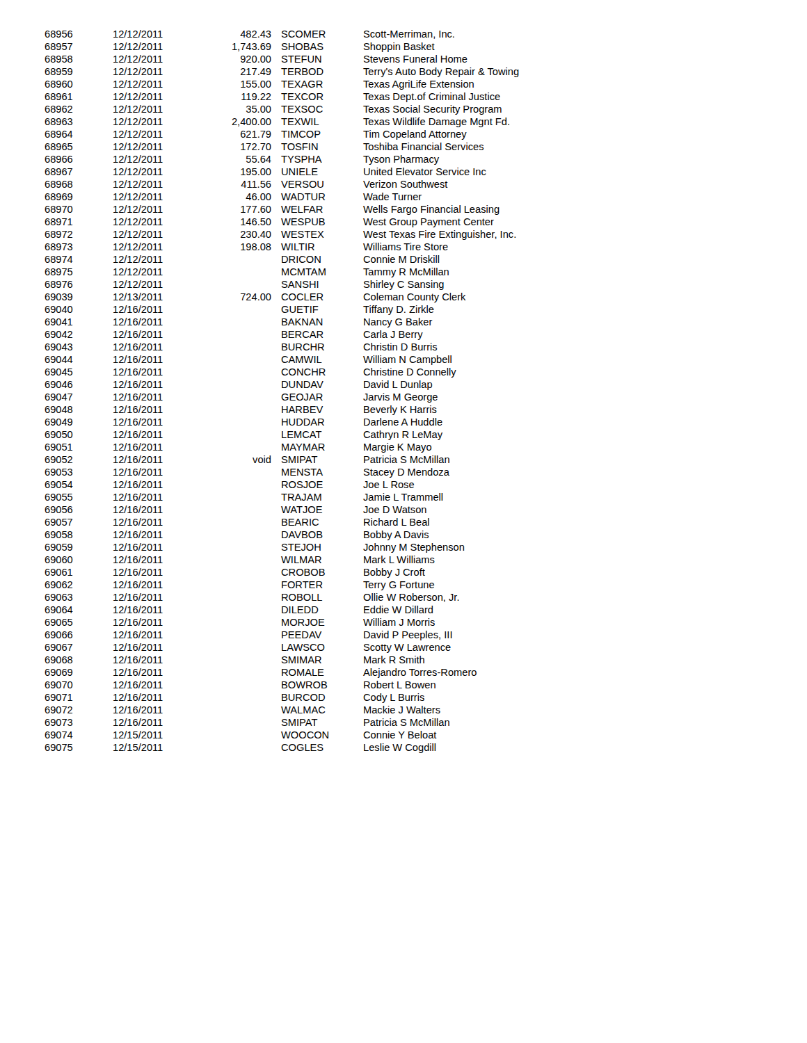| 68956 | 12/12/2011 | 482.43 | SCOMER | Scott-Merriman, Inc. |
| 68957 | 12/12/2011 | 1,743.69 | SHOBAS | Shoppin Basket |
| 68958 | 12/12/2011 | 920.00 | STEFUN | Stevens Funeral Home |
| 68959 | 12/12/2011 | 217.49 | TERBOD | Terry's Auto Body Repair & Towing |
| 68960 | 12/12/2011 | 155.00 | TEXAGR | Texas AgriLife Extension |
| 68961 | 12/12/2011 | 119.22 | TEXCOR | Texas Dept.of Criminal Justice |
| 68962 | 12/12/2011 | 35.00 | TEXSOC | Texas Social Security Program |
| 68963 | 12/12/2011 | 2,400.00 | TEXWIL | Texas Wildlife Damage Mgnt Fd. |
| 68964 | 12/12/2011 | 621.79 | TIMCOP | Tim Copeland Attorney |
| 68965 | 12/12/2011 | 172.70 | TOSFIN | Toshiba Financial Services |
| 68966 | 12/12/2011 | 55.64 | TYSPHA | Tyson Pharmacy |
| 68967 | 12/12/2011 | 195.00 | UNIELE | United Elevator Service Inc |
| 68968 | 12/12/2011 | 411.56 | VERSOU | Verizon Southwest |
| 68969 | 12/12/2011 | 46.00 | WADTUR | Wade Turner |
| 68970 | 12/12/2011 | 177.60 | WELFAR | Wells Fargo Financial Leasing |
| 68971 | 12/12/2011 | 146.50 | WESPUB | West Group Payment Center |
| 68972 | 12/12/2011 | 230.40 | WESTEX | West Texas Fire Extinguisher, Inc. |
| 68973 | 12/12/2011 | 198.08 | WILTIR | Williams Tire Store |
| 68974 | 12/12/2011 | | DRICON | Connie M Driskill |
| 68975 | 12/12/2011 | | MCMTAM | Tammy R McMillan |
| 68976 | 12/12/2011 | | SANSHI | Shirley C Sansing |
| 69039 | 12/13/2011 | 724.00 | COCLER | Coleman County Clerk |
| 69040 | 12/16/2011 | | GUETIF | Tiffany D. Zirkle |
| 69041 | 12/16/2011 | | BAKNAN | Nancy G Baker |
| 69042 | 12/16/2011 | | BERCAR | Carla J Berry |
| 69043 | 12/16/2011 | | BURCHR | Christin D Burris |
| 69044 | 12/16/2011 | | CAMWIL | William N Campbell |
| 69045 | 12/16/2011 | | CONCHR | Christine D Connelly |
| 69046 | 12/16/2011 | | DUNDAV | David L Dunlap |
| 69047 | 12/16/2011 | | GEOJAR | Jarvis M George |
| 69048 | 12/16/2011 | | HARBEV | Beverly K Harris |
| 69049 | 12/16/2011 | | HUDDAR | Darlene A Huddle |
| 69050 | 12/16/2011 | | LEMCAT | Cathryn R LeMay |
| 69051 | 12/16/2011 | | MAYMAR | Margie K Mayo |
| 69052 | 12/16/2011 | void | SMIPAT | Patricia S McMillan |
| 69053 | 12/16/2011 | | MENSTA | Stacey D Mendoza |
| 69054 | 12/16/2011 | | ROSJOE | Joe L Rose |
| 69055 | 12/16/2011 | | TRAJAM | Jamie L Trammell |
| 69056 | 12/16/2011 | | WATJOE | Joe D Watson |
| 69057 | 12/16/2011 | | BEARIC | Richard L Beal |
| 69058 | 12/16/2011 | | DAVBOB | Bobby A Davis |
| 69059 | 12/16/2011 | | STEJOH | Johnny M Stephenson |
| 69060 | 12/16/2011 | | WILMAR | Mark L Williams |
| 69061 | 12/16/2011 | | CROBOB | Bobby J Croft |
| 69062 | 12/16/2011 | | FORTER | Terry G Fortune |
| 69063 | 12/16/2011 | | ROBOLL | Ollie W Roberson, Jr. |
| 69064 | 12/16/2011 | | DILEDD | Eddie W Dillard |
| 69065 | 12/16/2011 | | MORJOE | William J Morris |
| 69066 | 12/16/2011 | | PEEDAV | David P Peeples, III |
| 69067 | 12/16/2011 | | LAWSCO | Scotty W Lawrence |
| 69068 | 12/16/2011 | | SMIMAR | Mark R Smith |
| 69069 | 12/16/2011 | | ROMALE | Alejandro Torres-Romero |
| 69070 | 12/16/2011 | | BOWROB | Robert L Bowen |
| 69071 | 12/16/2011 | | BURCOD | Cody L Burris |
| 69072 | 12/16/2011 | | WALMAC | Mackie J Walters |
| 69073 | 12/16/2011 | | SMIPAT | Patricia S McMillan |
| 69074 | 12/15/2011 | | WOOCON | Connie Y Beloat |
| 69075 | 12/15/2011 | | COGLES | Leslie W Cogdill |